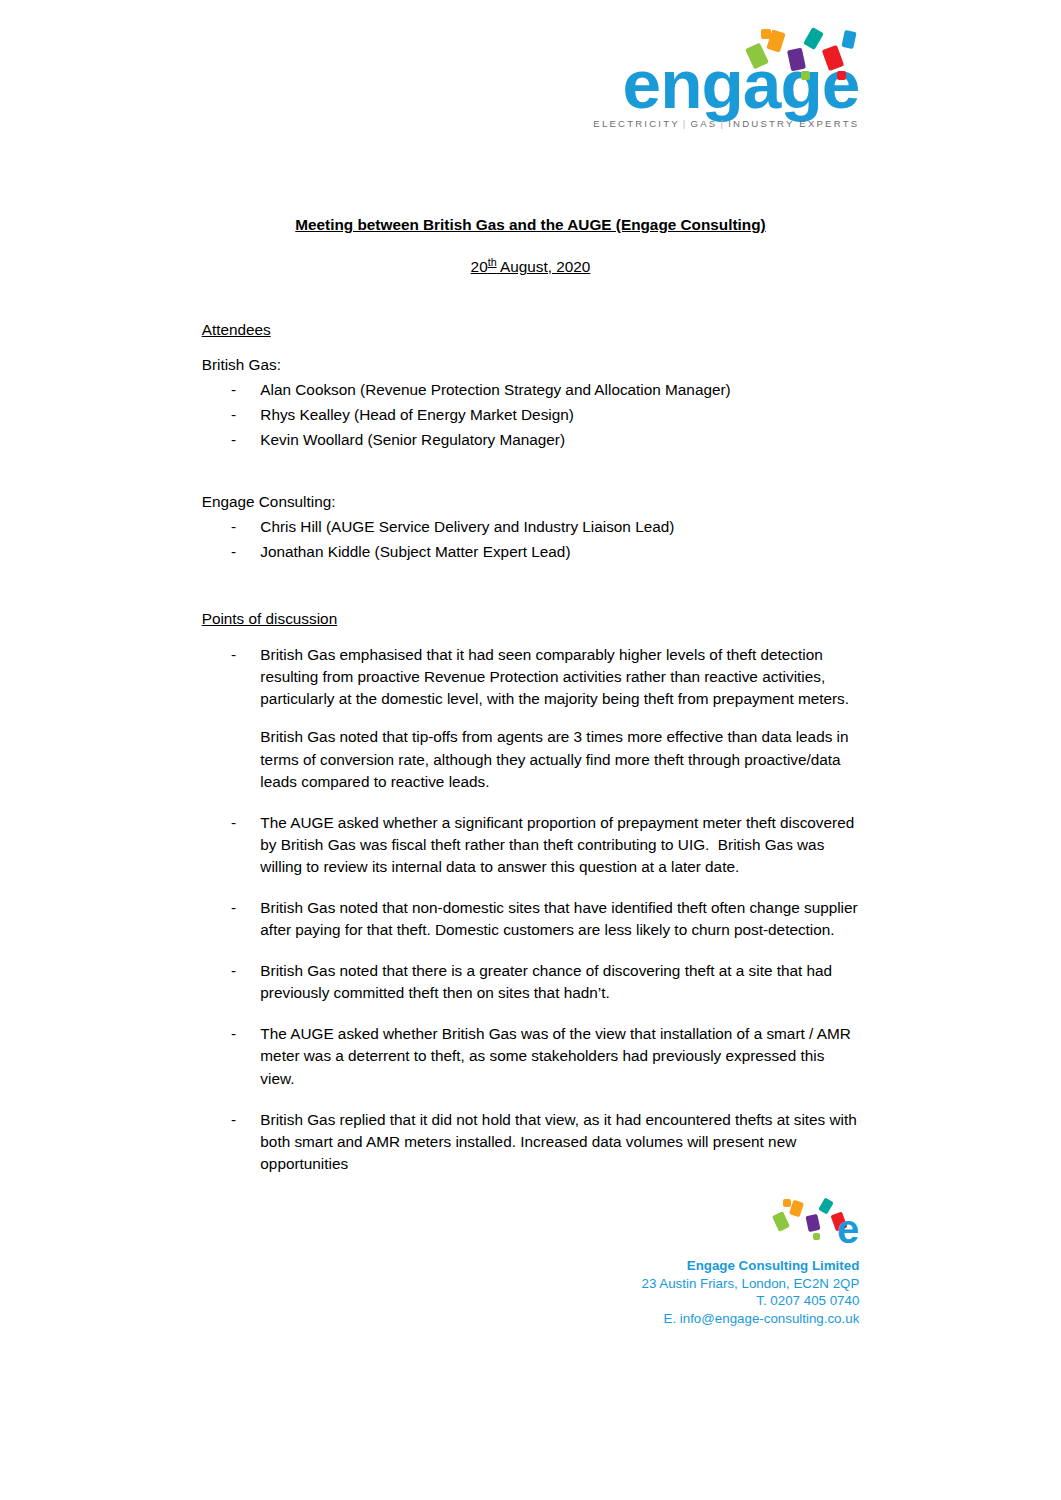engage
ELECTRICITY|GAS|INDUSTRY EXPERTS
Meeting between British Gas and the AUGE (Engage Consulting)
20th August, 2020
Attendees
British Gas:
Alan Cookson (Revenue Protection Strategy and Allocation Manager)
Rhys Kealley (Head of Energy Market Design)
Kevin Woollard (Senior Regulatory Manager)
Engage Consulting:
Chris Hill (AUGE Service Delivery and Industry Liaison Lead)
Jonathan Kiddle (Subject Matter Expert Lead)
Points of discussion
British Gas emphasised that it had seen comparably higher levels of theft detection resulting from proactive Revenue Protection activities rather than reactive activities, particularly at the domestic level, with the majority being theft from prepayment meters.
British Gas noted that tip-offs from agents are 3 times more effective than data leads in terms of conversion rate, although they actually find more theft through proactive/data leads compared to reactive leads.
The AUGE asked whether a significant proportion of prepayment meter theft discovered by British Gas was fiscal theft rather than theft contributing to UIG. British Gas was willing to review its internal data to answer this question at a later date.
British Gas noted that non-domestic sites that have identified theft often change supplier after paying for that theft. Domestic customers are less likely to churn post-detection.
British Gas noted that there is a greater chance of discovering theft at a site that had previously committed theft then on sites that hadn’t.
The AUGE asked whether British Gas was of the view that installation of a smart / AMR meter was a deterrent to theft, as some stakeholders had previously expressed this view.
British Gas replied that it did not hold that view, as it had encountered thefts at sites with both smart and AMR meters installed. Increased data volumes will present new opportunities
e
Engage Consulting Limited
23 Austin Friars, London, EC2N 2QP
T. 0207 405 0740
E. info@engage-consulting.co.uk